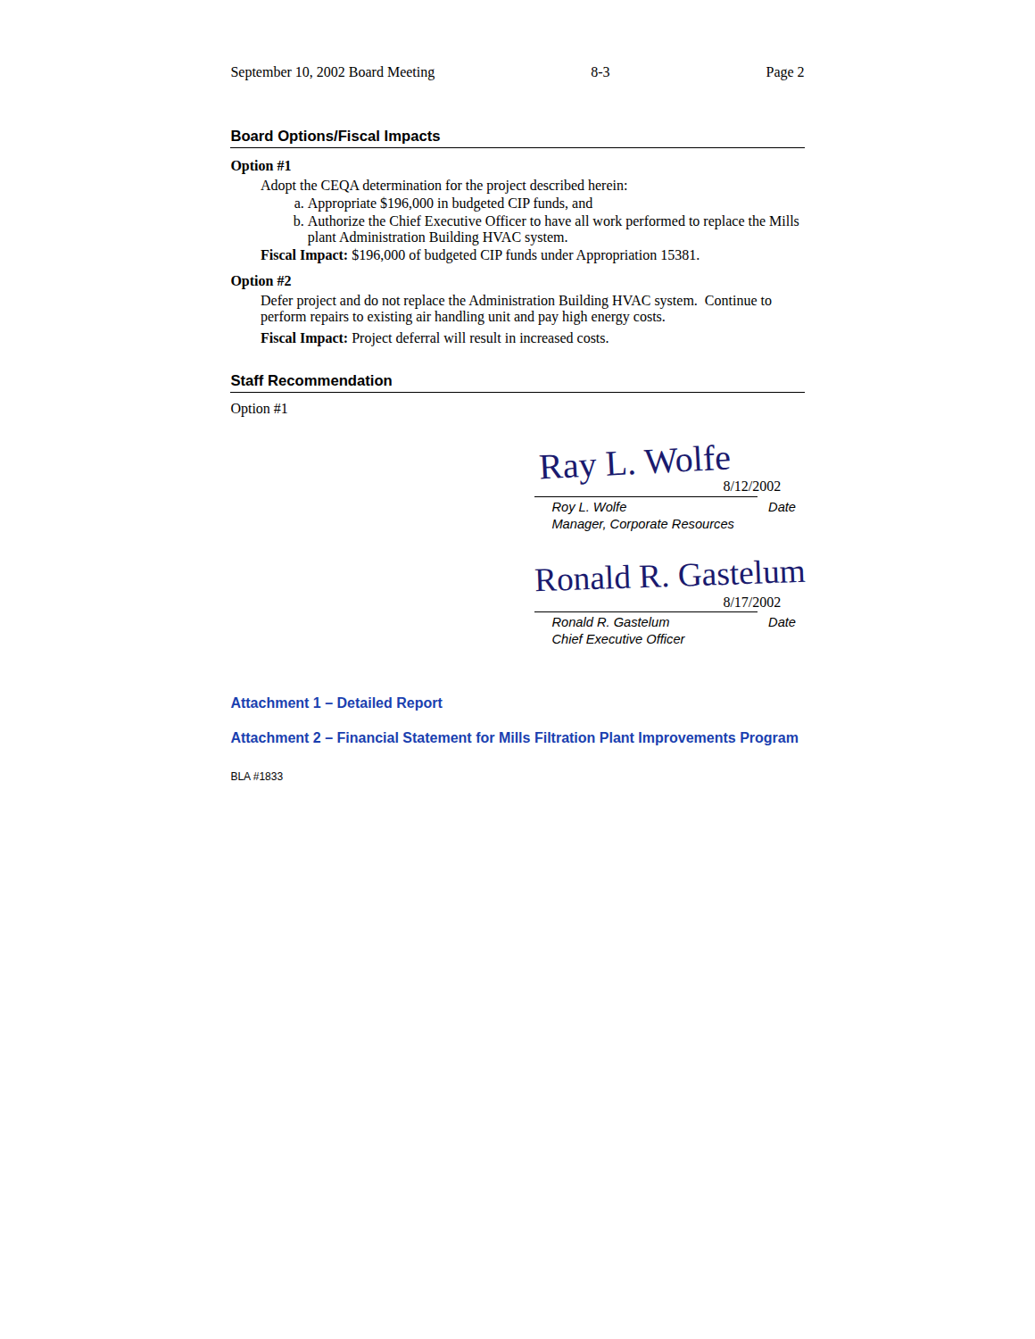September 10, 2002 Board Meeting
8-3
Page 2
Board Options/Fiscal Impacts
Option #1
Adopt the CEQA determination for the project described herein:
Appropriate $196,000 in budgeted CIP funds, and
Authorize the Chief Executive Officer to have all work performed to replace the Mills plant Administration Building HVAC system.
Fiscal Impact: $196,000 of budgeted CIP funds under Appropriation 15381.
Option #2
Defer project and do not replace the Administration Building HVAC system. Continue to perform repairs to existing air handling unit and pay high energy costs.
Fiscal Impact: Project deferral will result in increased costs.
Staff Recommendation
Option #1
Ray L. Wolfe
8/12/2002
Roy L. Wolfe
Manager, Corporate Resources
Date
Ronald R. Gastelum
8/17/2002
Ronald R. Gastelum
Chief Executive Officer
Date
Attachment 1 – Detailed Report
Attachment 2 – Financial Statement for Mills Filtration Plant Improvements Program
BLA #1833